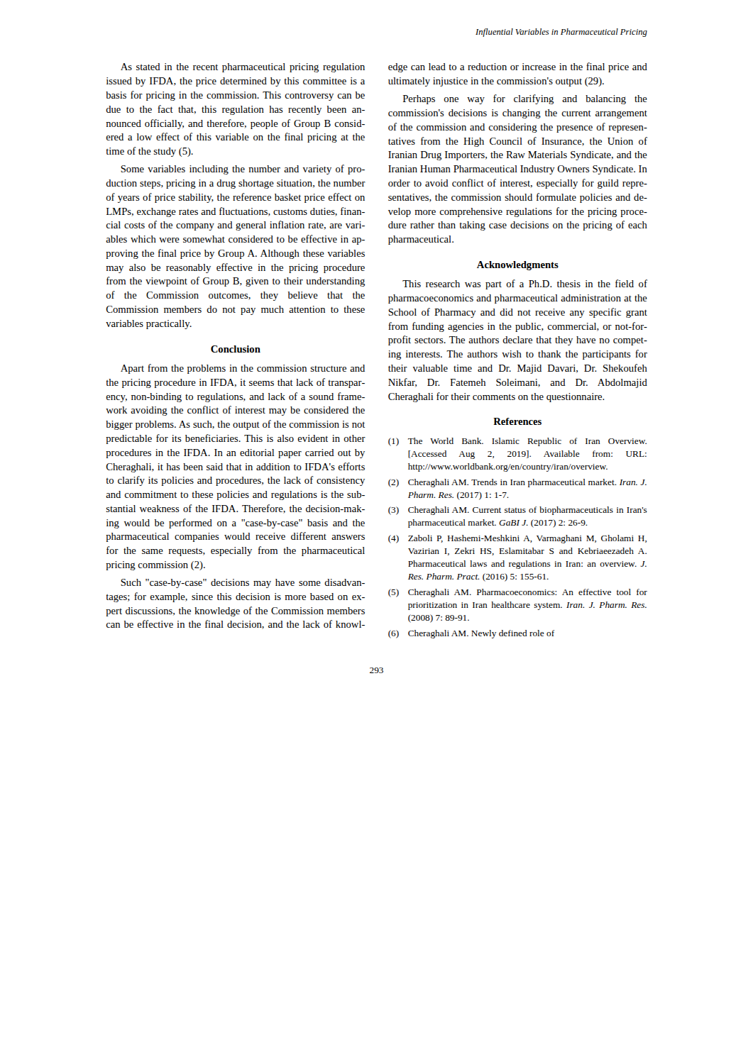Influential Variables in Pharmaceutical Pricing
As stated in the recent pharmaceutical pricing regulation issued by IFDA, the price determined by this committee is a basis for pricing in the commission. This controversy can be due to the fact that, this regulation has recently been announced officially, and therefore, people of Group B considered a low effect of this variable on the final pricing at the time of the study (5).
Some variables including the number and variety of production steps, pricing in a drug shortage situation, the number of years of price stability, the reference basket price effect on LMPs, exchange rates and fluctuations, customs duties, financial costs of the company and general inflation rate, are variables which were somewhat considered to be effective in approving the final price by Group A. Although these variables may also be reasonably effective in the pricing procedure from the viewpoint of Group B, given to their understanding of the Commission outcomes, they believe that the Commission members do not pay much attention to these variables practically.
Conclusion
Apart from the problems in the commission structure and the pricing procedure in IFDA, it seems that lack of transparency, non-binding to regulations, and lack of a sound framework avoiding the conflict of interest may be considered the bigger problems. As such, the output of the commission is not predictable for its beneficiaries. This is also evident in other procedures in the IFDA. In an editorial paper carried out by Cheraghali, it has been said that in addition to IFDA's efforts to clarify its policies and procedures, the lack of consistency and commitment to these policies and regulations is the substantial weakness of the IFDA. Therefore, the decision-making would be performed on a "case-by-case" basis and the pharmaceutical companies would receive different answers for the same requests, especially from the pharmaceutical pricing commission (2).
Such "case-by-case" decisions may have some disadvantages; for example, since this decision is more based on expert discussions, the knowledge of the Commission members can be effective in the final decision, and the lack of knowledge can lead to a reduction or increase in the final price and ultimately injustice in the commission's output (29).
Perhaps one way for clarifying and balancing the commission's decisions is changing the current arrangement of the commission and considering the presence of representatives from the High Council of Insurance, the Union of Iranian Drug Importers, the Raw Materials Syndicate, and the Iranian Human Pharmaceutical Industry Owners Syndicate. In order to avoid conflict of interest, especially for guild representatives, the commission should formulate policies and develop more comprehensive regulations for the pricing procedure rather than taking case decisions on the pricing of each pharmaceutical.
Acknowledgments
This research was part of a Ph.D. thesis in the field of pharmacoeconomics and pharmaceutical administration at the School of Pharmacy and did not receive any specific grant from funding agencies in the public, commercial, or not-for-profit sectors. The authors declare that they have no competing interests. The authors wish to thank the participants for their valuable time and Dr. Majid Davari, Dr. Shekoufeh Nikfar, Dr. Fatemeh Soleimani, and Dr. Abdolmajid Cheraghali for their comments on the questionnaire.
References
The World Bank. Islamic Republic of Iran Overview. [Accessed Aug 2, 2019]. Available from: URL: http://www.worldbank.org/en/country/iran/overview.
Cheraghali AM. Trends in Iran pharmaceutical market. Iran. J. Pharm. Res. (2017) 1: 1-7.
Cheraghali AM. Current status of biopharmaceuticals in Iran's pharmaceutical market. GaBI J. (2017) 2: 26-9.
Zaboli P, Hashemi-Meshkini A, Varmaghani M, Gholami H, Vazirian I, Zekri HS, Eslamitabar S and Kebriaeezadeh A. Pharmaceutical laws and regulations in Iran: an overview. J. Res. Pharm. Pract. (2016) 5: 155-61.
Cheraghali AM. Pharmacoeconomics: An effective tool for prioritization in Iran healthcare system. Iran. J. Pharm. Res. (2008) 7: 89-91.
Cheraghali AM. Newly defined role of
293